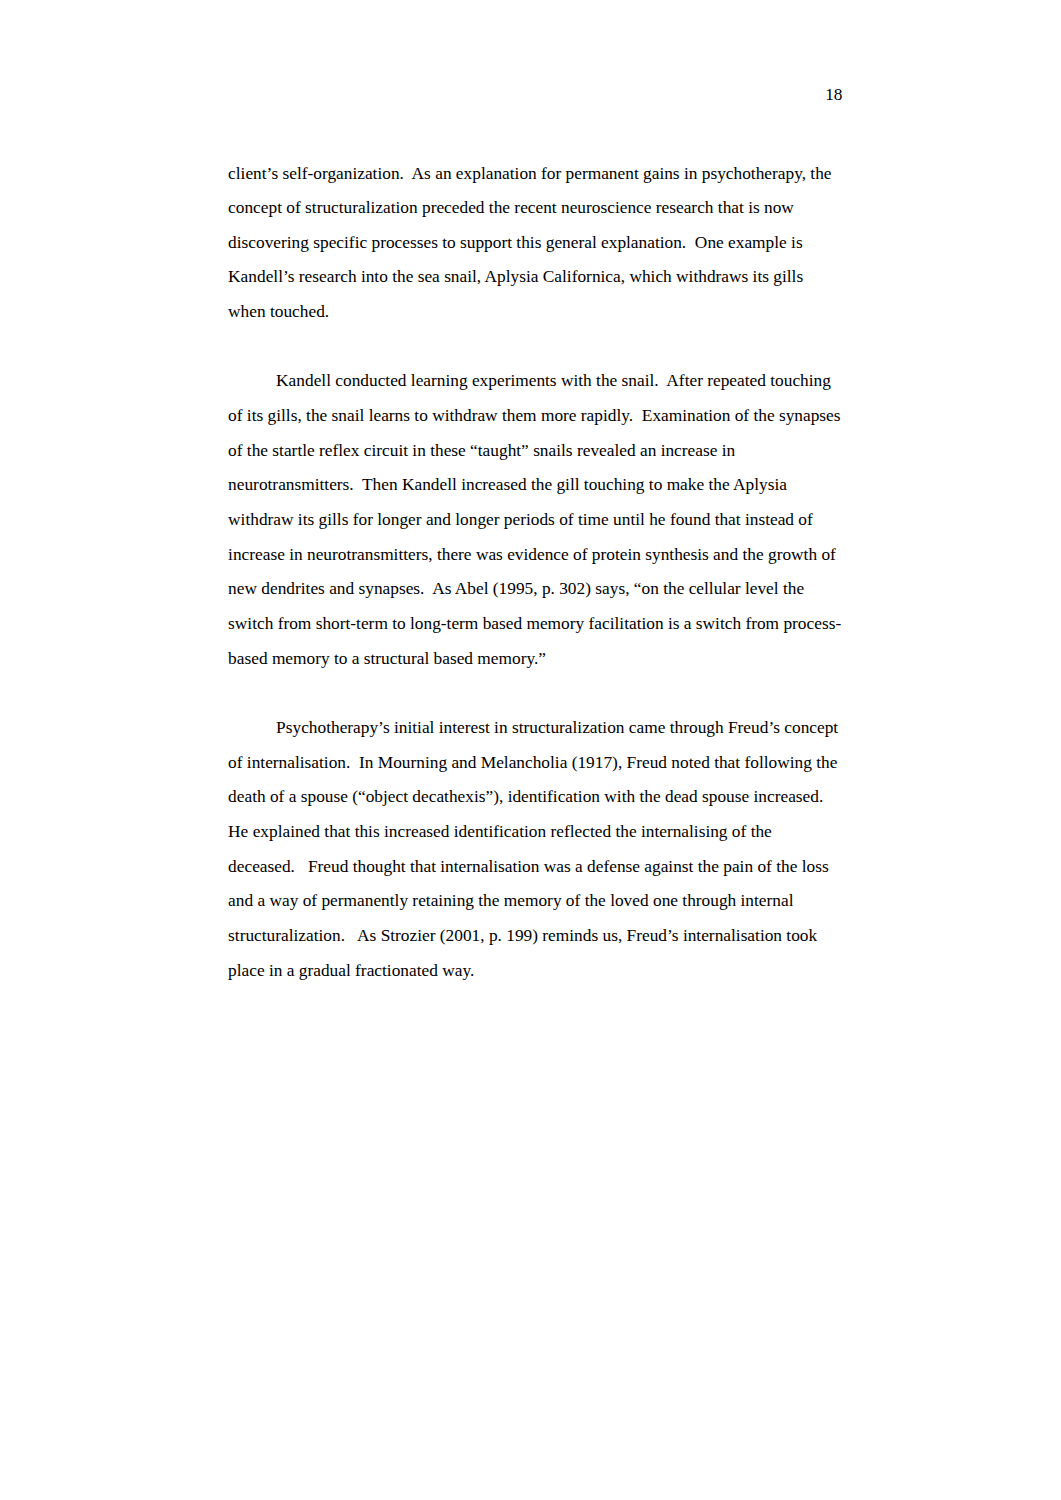18
client’s self-organization. As an explanation for permanent gains in psychotherapy, the concept of structuralization preceded the recent neuroscience research that is now discovering specific processes to support this general explanation. One example is Kandell’s research into the sea snail, Aplysia Californica, which withdraws its gills when touched.
Kandell conducted learning experiments with the snail. After repeated touching of its gills, the snail learns to withdraw them more rapidly. Examination of the synapses of the startle reflex circuit in these “taught” snails revealed an increase in neurotransmitters. Then Kandell increased the gill touching to make the Aplysia withdraw its gills for longer and longer periods of time until he found that instead of increase in neurotransmitters, there was evidence of protein synthesis and the growth of new dendrites and synapses. As Abel (1995, p. 302) says, “on the cellular level the switch from short-term to long-term based memory facilitation is a switch from process-based memory to a structural based memory.”
Psychotherapy’s initial interest in structuralization came through Freud’s concept of internalisation. In Mourning and Melancholia (1917), Freud noted that following the death of a spouse (“object decathexis”), identification with the dead spouse increased. He explained that this increased identification reflected the internalising of the deceased. Freud thought that internalisation was a defense against the pain of the loss and a way of permanently retaining the memory of the loved one through internal structuralization. As Strozier (2001, p. 199) reminds us, Freud’s internalisation took place in a gradual fractionated way.